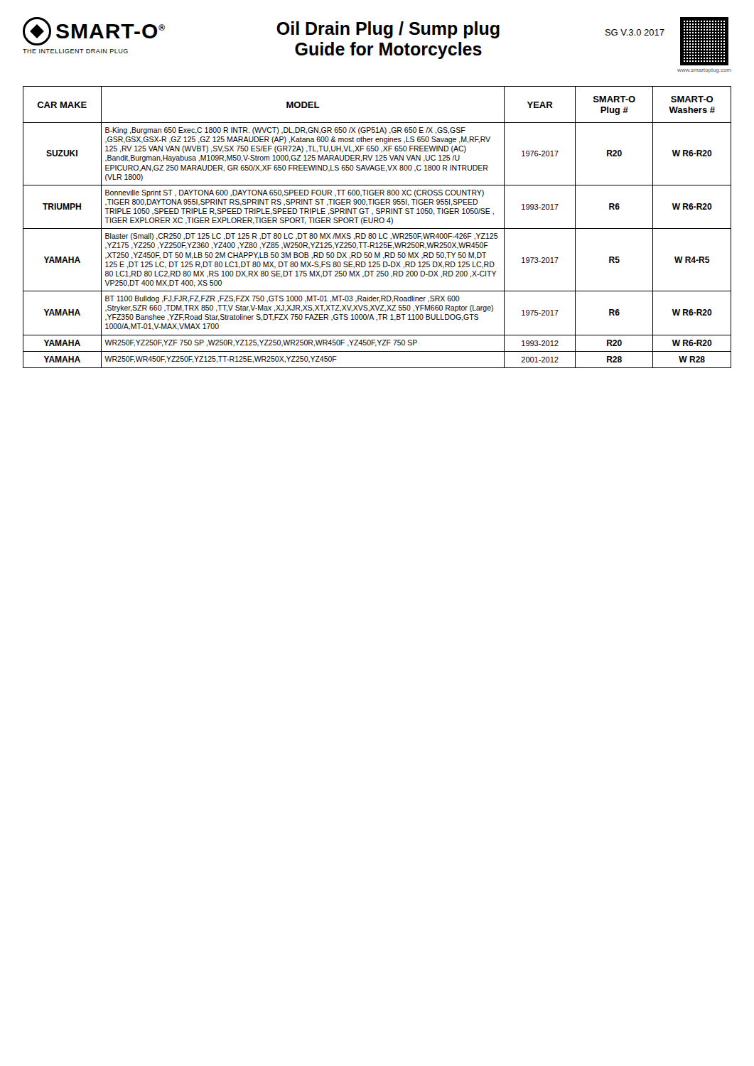SMART-O®
THE INTELLIGENT DRAIN PLUG
Oil Drain Plug / Sump plug
Guide for Motorcycles
SG V.3.0 2017
www.smartoplug.com
| CAR MAKE | MODEL | YEAR | SMART-O Plug # | SMART-O Washers # |
| --- | --- | --- | --- | --- |
| SUZUKI | B-King ,Burgman 650 Exec,C 1800 R INTR. (WVCT) ,DL,DR,GN,GR 650 /X (GP51A) ,GR 650 E /X ,GS,GSF ,GSR,GSX,GSX-R ,GZ 125 ,GZ 125 MARAUDER (AP) ,Katana 600 & most other engines ,LS 650 Savage ,M,RF,RV 125 ,RV 125 VAN VAN (WVBT) ,SV,SX 750 ES/EF (GR72A) ,TL,TU,UH,VL,XF 650 ,XF 650 FREEWIND (AC) ,Bandit,Burgman,Hayabusa ,M109R,M50,V-Strom 1000,GZ 125 MARAUDER,RV 125 VAN VAN ,UC 125 /U EPICURO,AN,GZ 250 MARAUDER, GR 650/X,XF 650 FREEWIND,LS 650 SAVAGE,VX 800 ,C 1800 R INTRUDER (VLR 1800) | 1976-2017 | R20 | W R6-R20 |
| TRIUMPH | Bonneville Sprint ST , DAYTONA 600 ,DAYTONA 650,SPEED FOUR ,TT 600,TIGER 800 XC (CROSS COUNTRY) ,TIGER 800,DAYTONA 955I,SPRINT RS,SPRINT RS ,SPRINT ST ,TIGER 900,TIGER 955I, TIGER 955I,SPEED TRIPLE 1050 ,SPEED TRIPLE R,SPEED TRIPLE,SPEED TRIPLE ,SPRINT GT , SPRINT ST 1050, TIGER 1050/SE , TIGER EXPLORER XC ,TIGER EXPLORER,TIGER SPORT, TIGER SPORT (EURO 4) | 1993-2017 | R6 | W R6-R20 |
| YAMAHA | Blaster (Small) ,CR250 ,DT 125 LC ,DT 125 R ,DT 80 LC ,DT 80 MX /MXS ,RD 80 LC ,WR250F,WR400F-426F ,YZ125 ,YZ175 ,YZ250 ,YZ250F,YZ360 ,YZ400 ,YZ80 ,YZ85 ,W250R,YZ125,YZ250,TT-R125E,WR250R,WR250X,WR450F ,XT250 ,YZ450F, DT 50 M,LB 50 2M CHAPPY,LB 50 3M BOB ,RD 50 DX ,RD 50 M ,RD 50 MX ,RD 50,TY 50 M,DT 125 E ,DT 125 LC, DT 125 R,DT 80 LC1,DT 80 MX, DT 80 MX-S,FS 80 SE,RD 125 D-DX ,RD 125 DX,RD 125 LC,RD 80 LC1,RD 80 LC2,RD 80 MX ,RS 100 DX,RX 80 SE,DT 175 MX,DT 250 MX ,DT 250 ,RD 200 D-DX ,RD 200 ,X-CITY VP250,DT 400 MX,DT 400, XS 500 | 1973-2017 | R5 | W R4-R5 |
| YAMAHA | BT 1100 Bulldog ,FJ,FJR,FZ,FZR ,FZS,FZX 750 ,GTS 1000 ,MT-01 ,MT-03 ,Raider,RD,Roadliner ,SRX 600 ,Stryker,SZR 660 ,TDM,TRX 850 ,TT,V Star,V-Max ,XJ,XJR,XS,XT,XTZ,XV,XVS,XVZ,XZ 550 ,YFM660 Raptor (Large) ,YFZ350 Banshee ,YZF,Road Star,Stratoliner S,DT,FZX 750 FAZER ,GTS 1000/A ,TR 1,BT 1100 BULLDOG,GTS 1000/A,MT-01,V-MAX,VMAX 1700 | 1975-2017 | R6 | W R6-R20 |
| YAMAHA | WR250F,YZ250F,YZF 750 SP ,W250R,YZ125,YZ250,WR250R,WR450F ,YZ450F,YZF 750 SP | 1993-2012 | R20 | W R6-R20 |
| YAMAHA | WR250F,WR450F,YZ250F,YZ125,TT-R125E,WR250X,YZ250,YZ450F | 2001-2012 | R28 | W R28 |